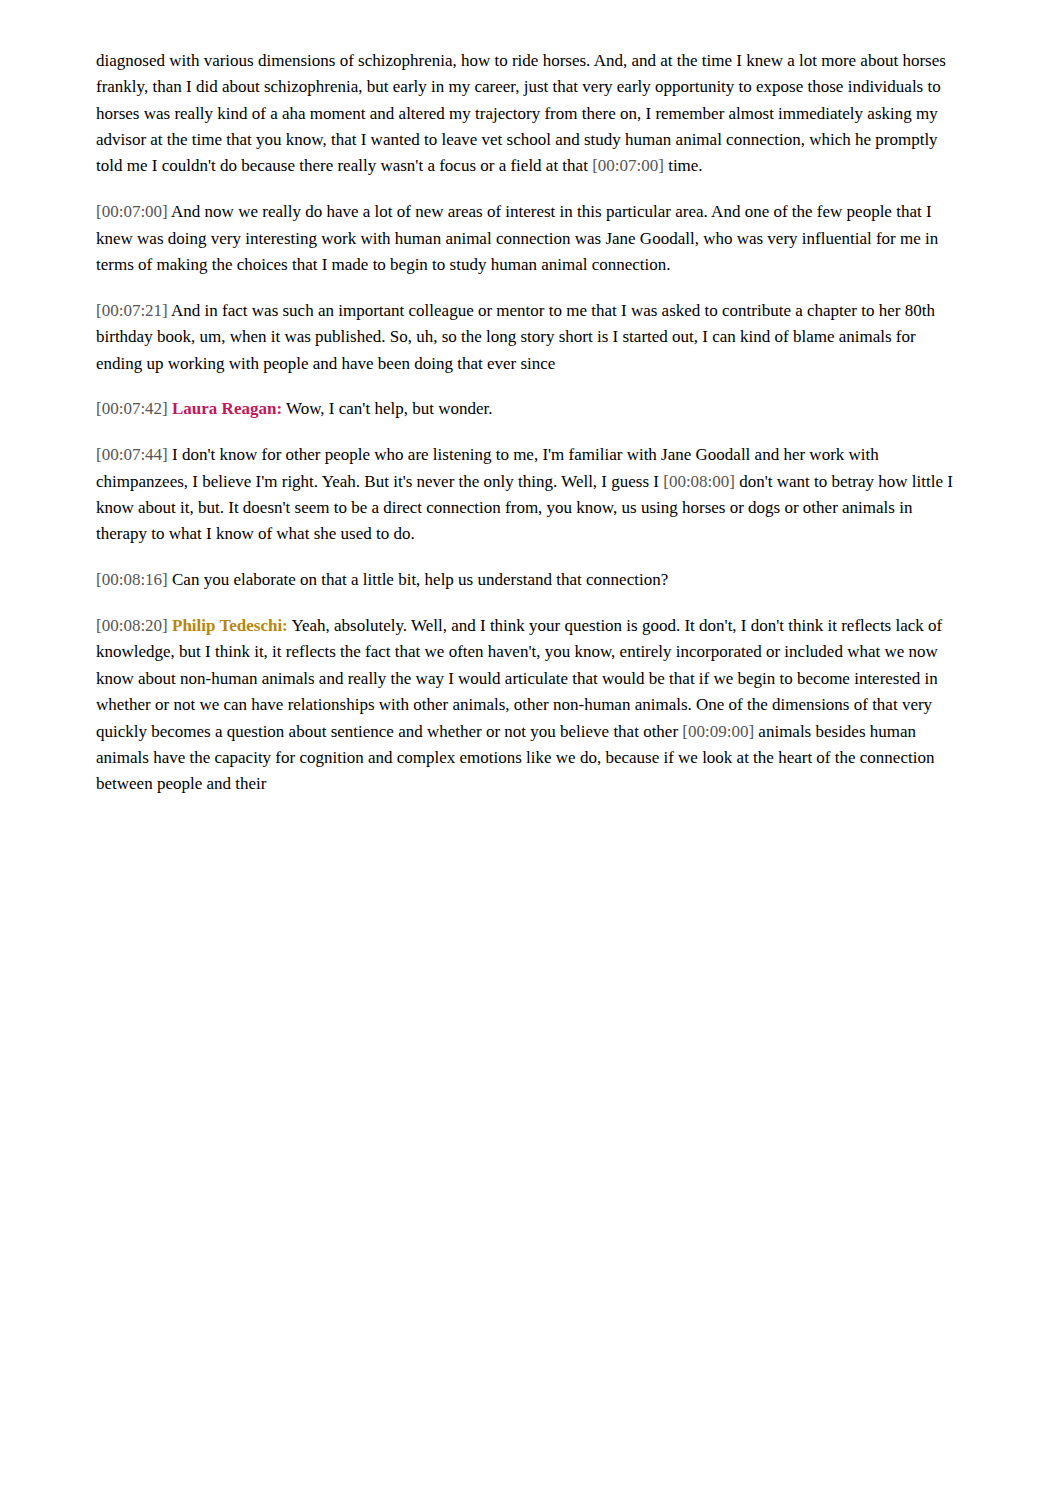diagnosed with various dimensions of schizophrenia, how to ride horses. And, and at the time I knew a lot more about horses frankly, than I did about schizophrenia, but early in my career, just that very early opportunity to expose those individuals to horses was really kind of a aha moment and altered my trajectory from there on, I remember almost immediately asking my advisor at the time that you know, that I wanted to leave vet school and study human animal connection, which he promptly told me I couldn't do because there really wasn't a focus or a field at that [00:07:00] time.
[00:07:00] And now we really do have a lot of new areas of interest in this particular area. And one of the few people that I knew was doing very interesting work with human animal connection was Jane Goodall, who was very influential for me in terms of making the choices that I made to begin to study human animal connection.
[00:07:21] And in fact was such an important colleague or mentor to me that I was asked to contribute a chapter to her 80th birthday book, um, when it was published. So, uh, so the long story short is I started out, I can kind of blame animals for ending up working with people and have been doing that ever since
[00:07:42] Laura Reagan: Wow, I can't help, but wonder.
[00:07:44] I don't know for other people who are listening to me, I'm familiar with Jane Goodall and her work with chimpanzees, I believe I'm right. Yeah. But it's never the only thing. Well, I guess I [00:08:00] don't want to betray how little I know about it, but. It doesn't seem to be a direct connection from, you know, us using horses or dogs or other animals in therapy to what I know of what she used to do.
[00:08:16] Can you elaborate on that a little bit, help us understand that connection?
[00:08:20] Philip Tedeschi: Yeah, absolutely. Well, and I think your question is good. It don't, I don't think it reflects lack of knowledge, but I think it, it reflects the fact that we often haven't, you know, entirely incorporated or included what we now know about non-human animals and really the way I would articulate that would be that if we begin to become interested in whether or not we can have relationships with other animals, other non-human animals. One of the dimensions of that very quickly becomes a question about sentience and whether or not you believe that other [00:09:00] animals besides human animals have the capacity for cognition and complex emotions like we do, because if we look at the heart of the connection between people and their